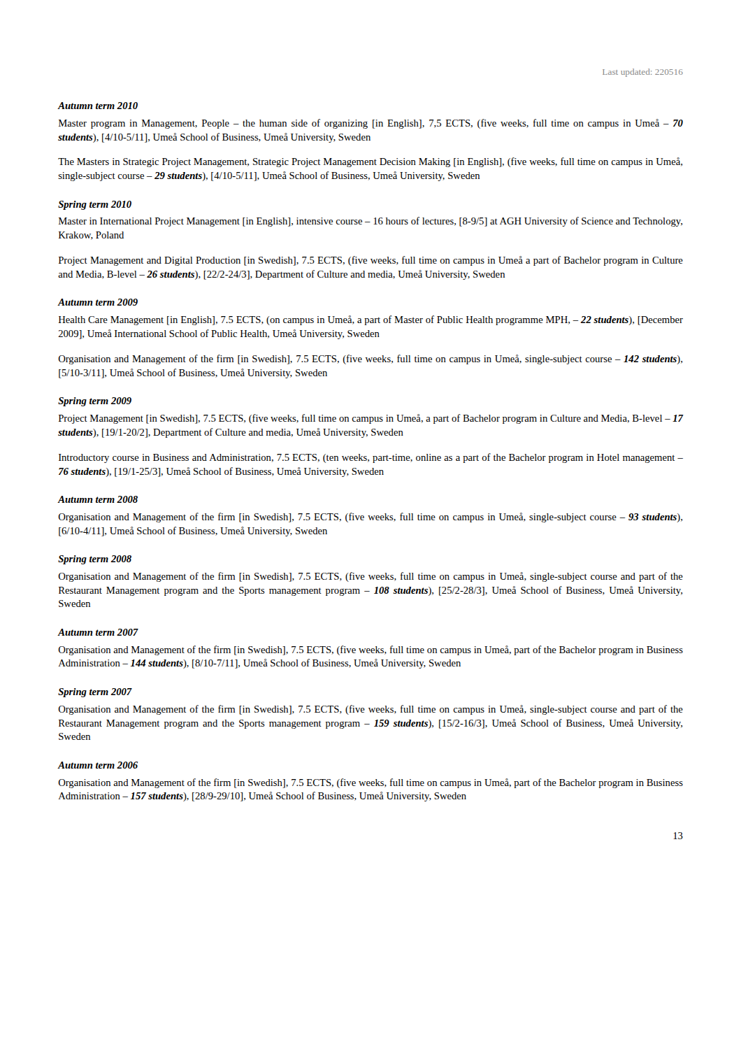Last updated: 220516
Autumn term 2010
Master program in Management, People – the human side of organizing [in English], 7,5 ECTS, (five weeks, full time on campus in Umeå – 70 students), [4/10-5/11], Umeå School of Business, Umeå University, Sweden
The Masters in Strategic Project Management, Strategic Project Management Decision Making [in English], (five weeks, full time on campus in Umeå, single-subject course – 29 students), [4/10-5/11], Umeå School of Business, Umeå University, Sweden
Spring term 2010
Master in International Project Management [in English], intensive course – 16 hours of lectures, [8-9/5] at AGH University of Science and Technology, Krakow, Poland
Project Management and Digital Production [in Swedish], 7.5 ECTS, (five weeks, full time on campus in Umeå a part of Bachelor program in Culture and Media, B-level – 26 students), [22/2-24/3], Department of Culture and media, Umeå University, Sweden
Autumn term 2009
Health Care Management [in English], 7.5 ECTS, (on campus in Umeå, a part of Master of Public Health programme MPH, – 22 students), [December 2009], Umeå International School of Public Health, Umeå University, Sweden
Organisation and Management of the firm [in Swedish], 7.5 ECTS, (five weeks, full time on campus in Umeå, single-subject course – 142 students), [5/10-3/11], Umeå School of Business, Umeå University, Sweden
Spring term 2009
Project Management [in Swedish], 7.5 ECTS, (five weeks, full time on campus in Umeå, a part of Bachelor program in Culture and Media, B-level – 17 students), [19/1-20/2], Department of Culture and media, Umeå University, Sweden
Introductory course in Business and Administration, 7.5 ECTS, (ten weeks, part-time, online as a part of the Bachelor program in Hotel management – 76 students), [19/1-25/3], Umeå School of Business, Umeå University, Sweden
Autumn term 2008
Organisation and Management of the firm [in Swedish], 7.5 ECTS, (five weeks, full time on campus in Umeå, single-subject course – 93 students), [6/10-4/11], Umeå School of Business, Umeå University, Sweden
Spring term 2008
Organisation and Management of the firm [in Swedish], 7.5 ECTS, (five weeks, full time on campus in Umeå, single-subject course and part of the Restaurant Management program and the Sports management program – 108 students), [25/2-28/3], Umeå School of Business, Umeå University, Sweden
Autumn term 2007
Organisation and Management of the firm [in Swedish], 7.5 ECTS, (five weeks, full time on campus in Umeå, part of the Bachelor program in Business Administration – 144 students), [8/10-7/11], Umeå School of Business, Umeå University, Sweden
Spring term 2007
Organisation and Management of the firm [in Swedish], 7.5 ECTS, (five weeks, full time on campus in Umeå, single-subject course and part of the Restaurant Management program and the Sports management program – 159 students), [15/2-16/3], Umeå School of Business, Umeå University, Sweden
Autumn term 2006
Organisation and Management of the firm [in Swedish], 7.5 ECTS, (five weeks, full time on campus in Umeå, part of the Bachelor program in Business Administration – 157 students), [28/9-29/10], Umeå School of Business, Umeå University, Sweden
13